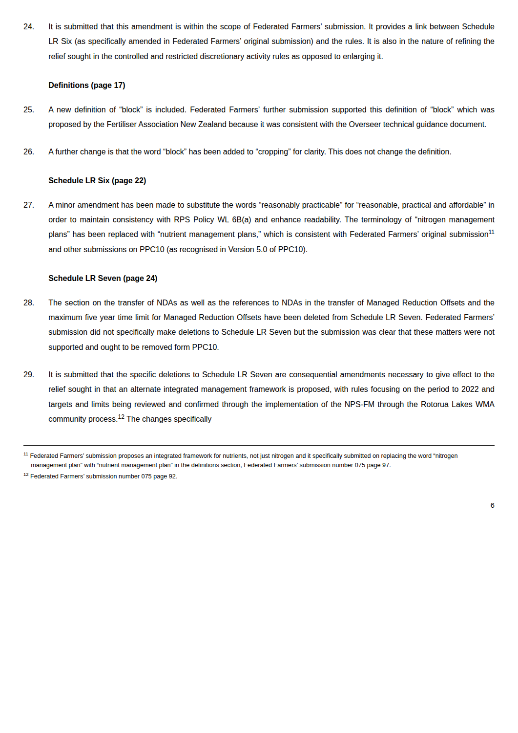It is submitted that this amendment is within the scope of Federated Farmers’ submission. It provides a link between Schedule LR Six (as specifically amended in Federated Farmers’ original submission) and the rules. It is also in the nature of refining the relief sought in the controlled and restricted discretionary activity rules as opposed to enlarging it.
Definitions (page 17)
A new definition of “block” is included. Federated Farmers’ further submission supported this definition of “block” which was proposed by the Fertiliser Association New Zealand because it was consistent with the Overseer technical guidance document.
A further change is that the word “block” has been added to “cropping” for clarity. This does not change the definition.
Schedule LR Six (page 22)
A minor amendment has been made to substitute the words “reasonably practicable” for “reasonable, practical and affordable” in order to maintain consistency with RPS Policy WL 6B(a) and enhance readability. The terminology of “nitrogen management plans” has been replaced with “nutrient management plans,” which is consistent with Federated Farmers’ original submission11 and other submissions on PPC10 (as recognised in Version 5.0 of PPC10).
Schedule LR Seven (page 24)
The section on the transfer of NDAs as well as the references to NDAs in the transfer of Managed Reduction Offsets and the maximum five year time limit for Managed Reduction Offsets have been deleted from Schedule LR Seven. Federated Farmers’ submission did not specifically make deletions to Schedule LR Seven but the submission was clear that these matters were not supported and ought to be removed form PPC10.
It is submitted that the specific deletions to Schedule LR Seven are consequential amendments necessary to give effect to the relief sought in that an alternate integrated management framework is proposed, with rules focusing on the period to 2022 and targets and limits being reviewed and confirmed through the implementation of the NPS-FM through the Rotorua Lakes WMA community process.12 The changes specifically
11 Federated Farmers’ submission proposes an integrated framework for nutrients, not just nitrogen and it specifically submitted on replacing the word “nitrogen management plan” with “nutrient management plan” in the definitions section, Federated Farmers’ submission number 075 page 97.
12 Federated Farmers’ submission number 075 page 92.
6